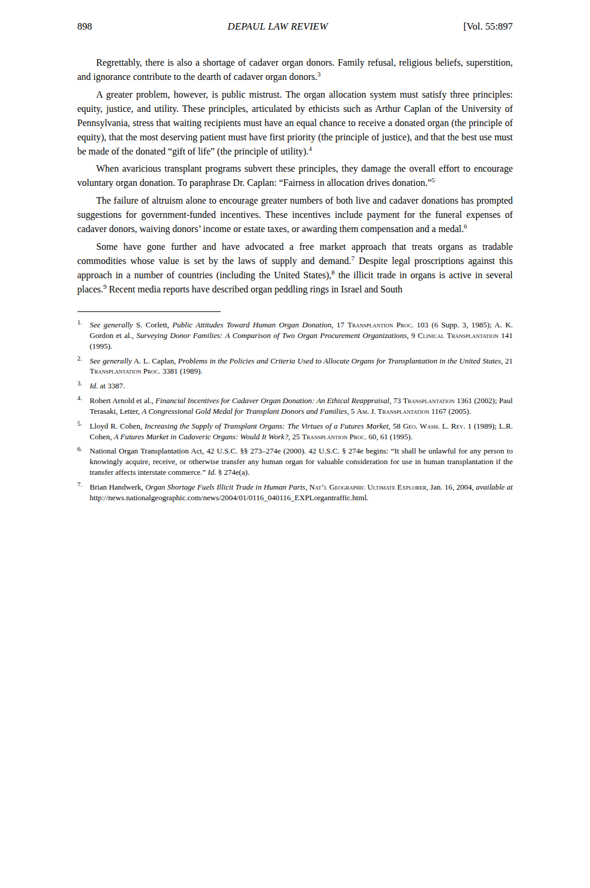898 DePaul Law Review [Vol. 55:897
Regrettably, there is also a shortage of cadaver organ donors. Family refusal, religious beliefs, superstition, and ignorance contribute to the dearth of cadaver organ donors.3
A greater problem, however, is public mistrust. The organ allocation system must satisfy three principles: equity, justice, and utility. These principles, articulated by ethicists such as Arthur Caplan of the University of Pennsylvania, stress that waiting recipients must have an equal chance to receive a donated organ (the principle of equity), that the most deserving patient must have first priority (the principle of justice), and that the best use must be made of the donated “gift of life” (the principle of utility).4
When avaricious transplant programs subvert these principles, they damage the overall effort to encourage voluntary organ donation. To paraphrase Dr. Caplan: “Fairness in allocation drives donation.”5
The failure of altruism alone to encourage greater numbers of both live and cadaver donations has prompted suggestions for government-funded incentives. These incentives include payment for the funeral expenses of cadaver donors, waiving donors’ income or estate taxes, or awarding them compensation and a medal.6
Some have gone further and have advocated a free market approach that treats organs as tradable commodities whose value is set by the laws of supply and demand.7 Despite legal proscriptions against this approach in a number of countries (including the United States),8 the illicit trade in organs is active in several places.9 Recent media reports have described organ peddling rings in Israel and South
See generally S. Corlett, Public Attitudes Toward Human Organ Donation, 17 Transplantion Proc. 103 (6 Supp. 3, 1985); A. K. Gordon et al., Surveying Donor Families: A Comparison of Two Organ Procurement Organizations, 9 Clinical Transplantation 141 (1995).
See generally A. L. Caplan, Problems in the Policies and Criteria Used to Allocate Organs for Transplantation in the United States, 21 Transplantation Proc. 3381 (1989).
Id. at 3387.
Robert Arnold et al., Financial Incentives for Cadaver Organ Donation: An Ethical Reappraisal, 73 Transplantation 1361 (2002); Paul Terasaki, Letter, A Congressional Gold Medal for Transplant Donors and Families, 5 Am. J. Transplantation 1167 (2005).
Lloyd R. Cohen, Increasing the Supply of Transplant Organs: The Virtues of a Futures Market, 58 Geo. Wash. L. Rev. 1 (1989); L.R. Cohen, A Futures Market in Cadaveric Organs: Would It Work?, 25 Transplantion Proc. 60, 61 (1995).
National Organ Transplantation Act, 42 U.S.C. §§ 273–274e (2000). 42 U.S.C. § 274e begins: “It shall be unlawful for any person to knowingly acquire, receive, or otherwise transfer any human organ for valuable consideration for use in human transplantation if the transfer affects interstate commerce.” Id. § 274e(a).
Brian Handwerk, Organ Shortage Fuels Illicit Trade in Human Parts, Nat’l Geographic Ultimate Explorer, Jan. 16, 2004, available at http://news.nationalgeographic.com/news/2004/01/0116_040116_EXPLorgantraffic.html.